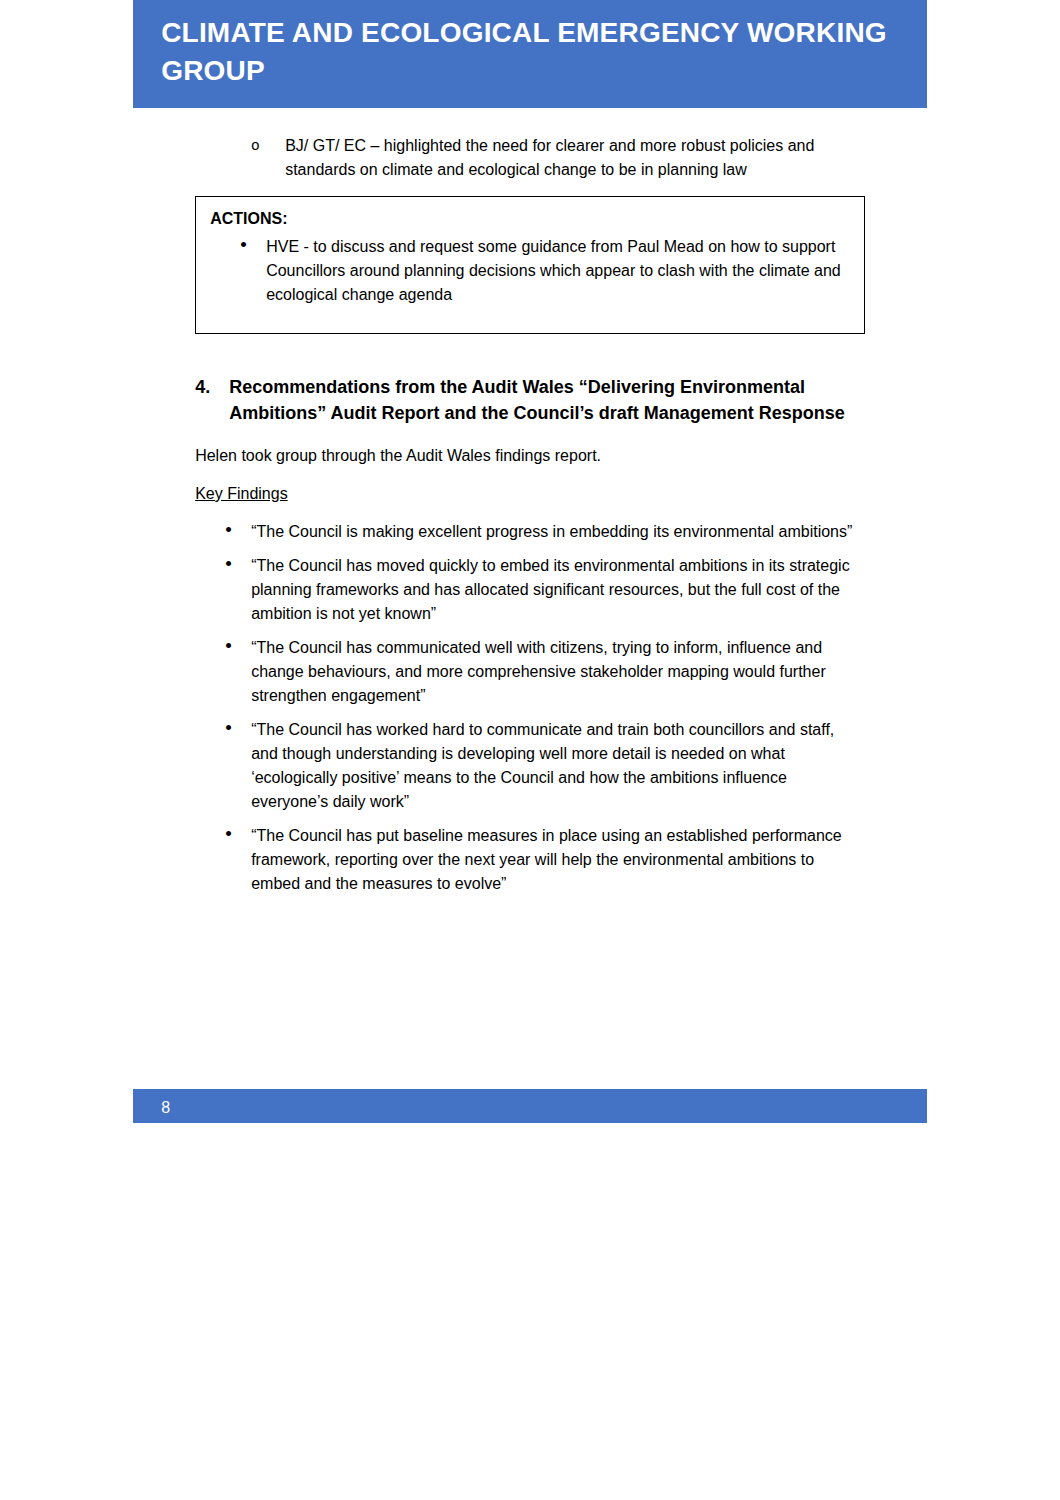CLIMATE AND ECOLOGICAL EMERGENCY WORKING GROUP
BJ/ GT/ EC – highlighted the need for clearer and more robust policies and standards on climate and ecological change to be in planning law
ACTIONS:
HVE - to discuss and request some guidance from Paul Mead on how to support Councillors around planning decisions which appear to clash with the climate and ecological change agenda
4. Recommendations from the Audit Wales “Delivering Environmental Ambitions” Audit Report and the Council’s draft Management Response
Helen took group through the Audit Wales findings report.
Key Findings
“The Council is making excellent progress in embedding its environmental ambitions”
“The Council has moved quickly to embed its environmental ambitions in its strategic planning frameworks and has allocated significant resources, but the full cost of the ambition is not yet known”
“The Council has communicated well with citizens, trying to inform, influence and change behaviours, and more comprehensive stakeholder mapping would further strengthen engagement”
“The Council has worked hard to communicate and train both councillors and staff, and though understanding is developing well more detail is needed on what ‘ecologically positive’ means to the Council and how the ambitions influence everyone’s daily work”
“The Council has put baseline measures in place using an established performance framework, reporting over the next year will help the environmental ambitions to embed and the measures to evolve”
8